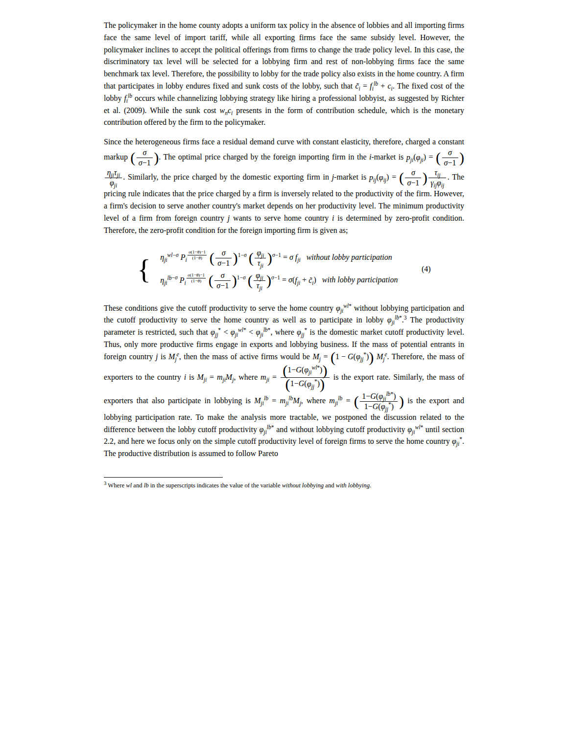The policymaker in the home county adopts a uniform tax policy in the absence of lobbies and all importing firms face the same level of import tariff, while all exporting firms face the same subsidy level. However, the policymaker inclines to accept the political offerings from firms to change the trade policy level. In this case, the discriminatory tax level will be selected for a lobbying firm and rest of non-lobbying firms face the same benchmark tax level. Therefore, the possibility to lobby for the trade policy also exists in the home country. A firm that participates in lobby endures fixed and sunk costs of the lobby, such that c̃i = filb + ci. The fixed cost of the lobby filb occurs while channelizing lobbying strategy like hiring a professional lobbyist, as suggested by Richter et al. (2009). While the sunk cost wnci presents in the form of contribution schedule, which is the monetary contribution offered by the firm to the policymaker.
Since the heterogeneous firms face a residual demand curve with constant elasticity, therefore, charged a constant markup (σσ−1). The optimal price charged by the foreign importing firm in the i-market is pji(φji) = (σσ−1) ηjiτji φji. Similarly, the price charged by the domestic exporting firm in j-market is pij(φij) = (σσ−1) τij γijφij. The pricing rule indicates that the price charged by a firm is inversely related to the productivity of the firm. However, a firm's decision to serve another country's market depends on her productivity level. The minimum productivity level of a firm from foreign country j wants to serve home country i is determined by zero-profit condition. Therefore, the zero-profit condition for the foreign importing firm is given as;
{
ηjiwl−σ Piσ(1−θ)−1(1−θ) (σσ−1)1−σ (φji τji)σ−1 = σ fji without lobby participation
ηjilb−σ Piσ(1−θ)−1(1−θ) (σσ−1)1−σ (φji τji)σ−1 = σ(fji + c̃i) with lobby participation
(4)
These conditions give the cutoff productivity to serve the home country φjiwl* without lobbying participation and the cutoff productivity to serve the home country as well as to participate in lobby φjilb*.3 The productivity parameter is restricted, such that φjj* < φjiwl* < φjilb*, where φjj* is the domestic market cutoff productivity level. Thus, only more productive firms engage in exports and lobbying business. If the mass of potential entrants in foreign country j is Mje, then the mass of active firms would be Mj = (1 − G(φjj*)) Mje. Therefore, the mass of exporters to the country i is Mji = mjiMj, where mji = (1−G(φjiwl*))(1−G(φjj*)) is the export rate. Similarly, the mass of exporters that also participate in lobbying is Mjilb = mjilbMj, where mjilb = (1−G(φjilb*) 1−G(φjj*)) is the export and lobbying participation rate. To make the analysis more tractable, we postponed the discussion related to the difference between the lobby cutoff productivity φjilb* and without lobbying cutoff productivity φjiwl* until section 2.2, and here we focus only on the simple cutoff productivity level of foreign firms to serve the home country φji*. The productive distribution is assumed to follow Pareto
3 Where wl and lb in the superscripts indicates the value of the variable without lobbying and with lobbying.